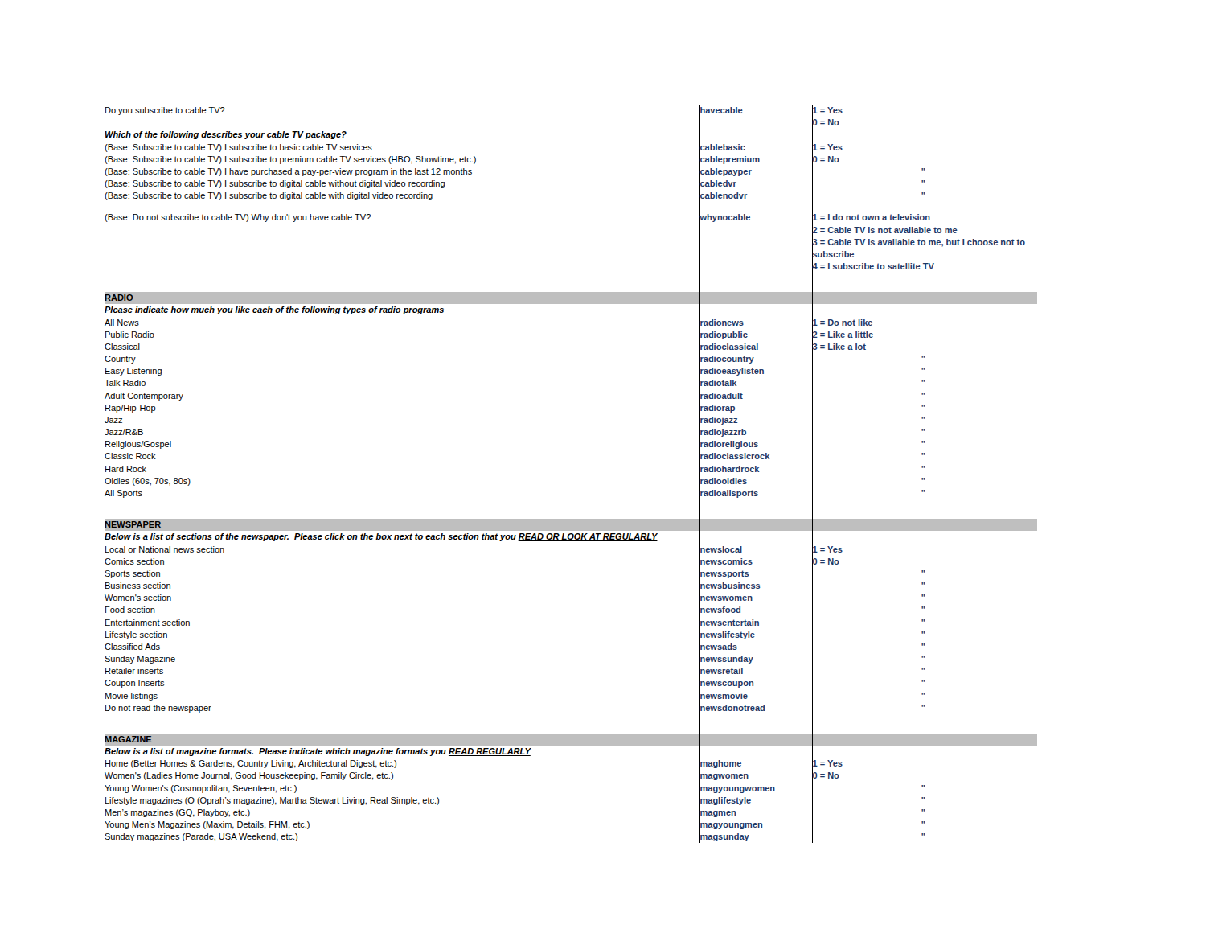| Do you subscribe to cable TV? | havecable | 1 = Yes |
| | | 0 = No |
| Which of the following describes your cable TV package? | | |
| (Base: Subscribe to cable TV) I subscribe to basic cable TV services | cablebasic | 1 = Yes |
| (Base: Subscribe to cable TV) I subscribe to premium cable TV services (HBO, Showtime, etc.) | cablepremium | 0 = No |
| (Base: Subscribe to cable TV) I have purchased a pay-per-view program in the last 12 months | cablepayper | " |
| (Base: Subscribe to cable TV) I subscribe to digital cable without digital video recording | cabledvr | " |
| (Base: Subscribe to cable TV) I subscribe to digital cable with digital video recording | cablenodvr | " |
| (Base: Do not subscribe to cable TV) Why don't you have cable TV? | whynocable | 1 = I do not own a television |
| | | 2 = Cable TV is not available to me |
| | | 3 = Cable TV is available to me, but I choose not to subscribe |
| | | 4 = I subscribe to satellite TV |
| RADIO | | |
| Please indicate how much you like each of the following types of radio programs | | |
| All News | radionews | 1 = Do not like |
| Public Radio | radiopublic | 2 = Like a little |
| Classical | radioclassical | 3 = Like a lot |
| Country | radiocountry | " |
| Easy Listening | radioeasylisten | " |
| Talk Radio | radiotalk | " |
| Adult Contemporary | radioadult | " |
| Rap/Hip-Hop | radiorap | " |
| Jazz | radiojazz | " |
| Jazz/R&B | radiojazzrb | " |
| Religious/Gospel | radioreligious | " |
| Classic Rock | radioclassicrock | " |
| Hard Rock | radiohardrock | " |
| Oldies (60s, 70s, 80s) | radiooldies | " |
| All Sports | radioallsports | " |
| NEWSPAPER | | |
| Below is a list of sections of the newspaper. Please click on the box next to each section that you READ OR LOOK AT REGULARLY | | |
| Local or National news section | newslocal | 1 = Yes |
| Comics section | newscomics | 0 = No |
| Sports section | newssports | " |
| Business section | newsbusiness | " |
| Women's section | newswomen | " |
| Food section | newsfood | " |
| Entertainment section | newsentertain | " |
| Lifestyle section | newslifestyle | " |
| Classified Ads | newsads | " |
| Sunday Magazine | newssunday | " |
| Retailer inserts | newsretail | " |
| Coupon Inserts | newscoupon | " |
| Movie listings | newsmovie | " |
| Do not read the newspaper | newsdonotread | " |
| MAGAZINE | | |
| Below is a list of magazine formats. Please indicate which magazine formats you READ REGULARLY | | |
| Home (Better Homes & Gardens, Country Living, Architectural Digest, etc.) | maghome | 1 = Yes |
| Women's (Ladies Home Journal, Good Housekeeping, Family Circle, etc.) | magwomen | 0 = No |
| Young Women's (Cosmopolitan, Seventeen, etc.) | magyoungwomen | " |
| Lifestyle magazines (O (Oprah’s magazine), Martha Stewart Living, Real Simple, etc.) | maglifestyle | " |
| Men’s magazines (GQ, Playboy, etc.) | magmen | " |
| Young Men’s Magazines (Maxim, Details, FHM, etc.) | magyoungmen | " |
| Sunday magazines (Parade, USA Weekend, etc.) | magsunday | " |